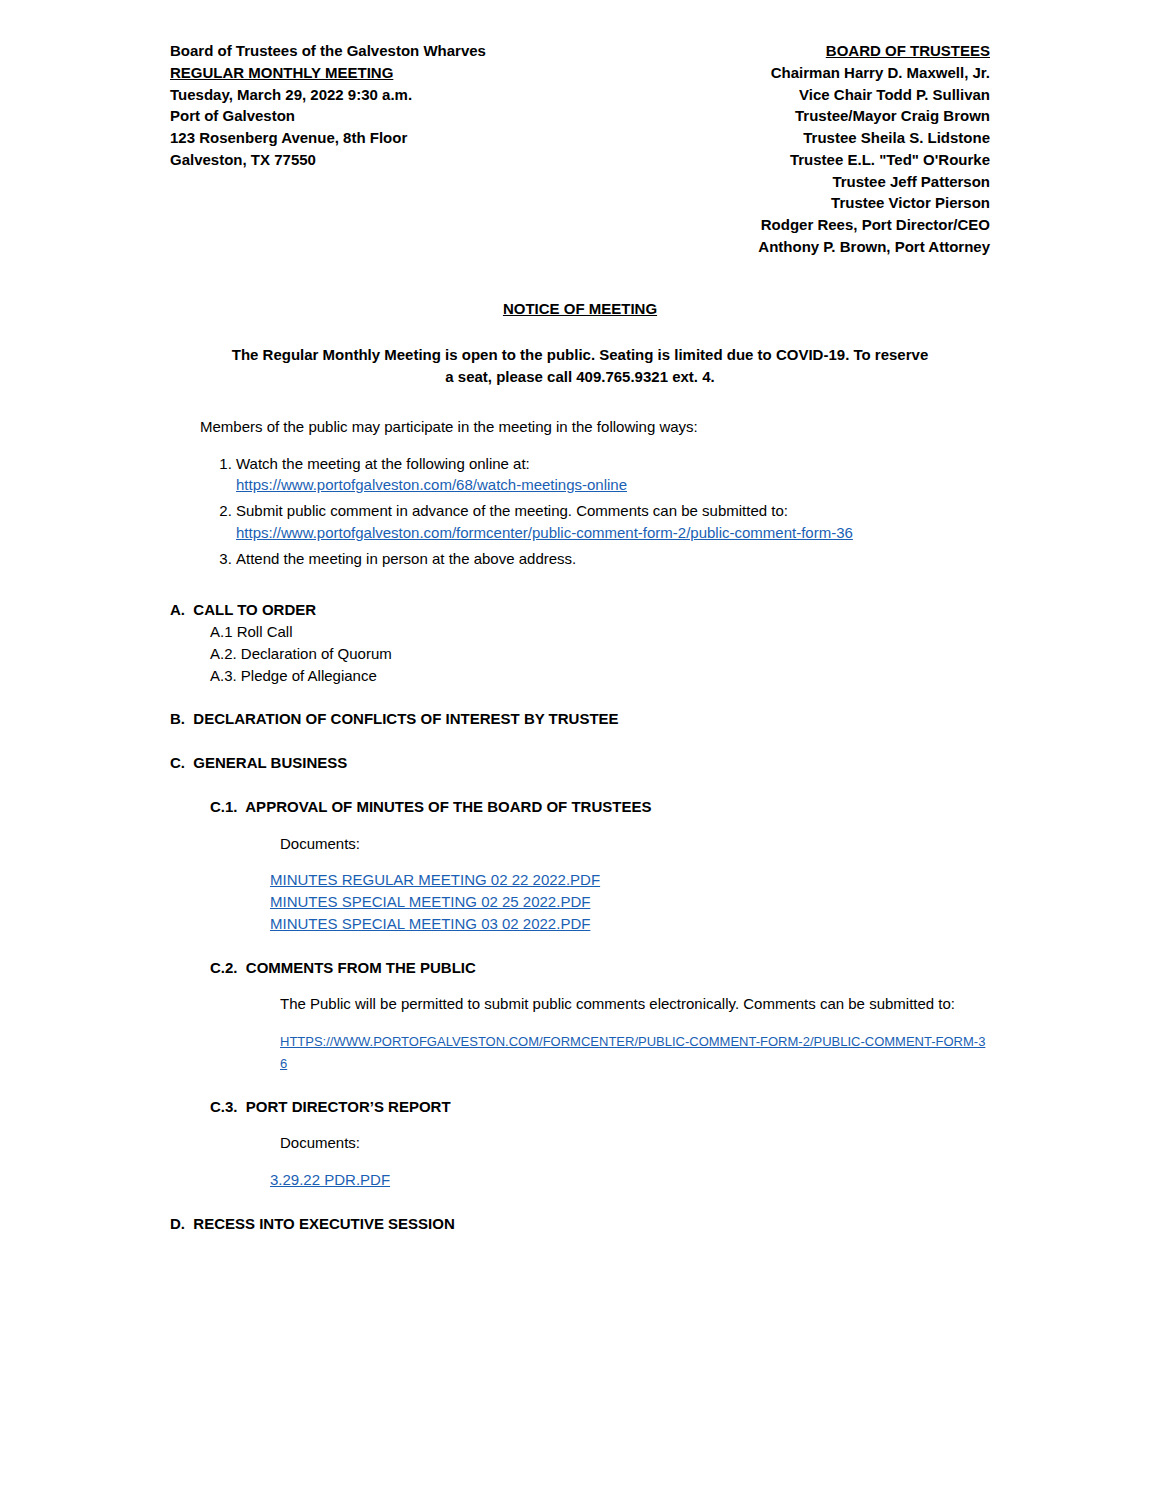Board of Trustees of the Galveston Wharves
REGULAR MONTHLY MEETING
Tuesday, March 29, 2022 9:30 a.m.
Port of Galveston
123 Rosenberg Avenue, 8th Floor
Galveston, TX 77550
BOARD OF TRUSTEES
Chairman Harry D. Maxwell, Jr.
Vice Chair Todd P. Sullivan
Trustee/Mayor Craig Brown
Trustee Sheila S. Lidstone
Trustee E.L. "Ted" O'Rourke
Trustee Jeff Patterson
Trustee Victor Pierson
Rodger Rees, Port Director/CEO
Anthony P. Brown, Port Attorney
NOTICE OF MEETING
The Regular Monthly Meeting is open to the public. Seating is limited due to COVID-19. To reserve a seat, please call 409.765.9321 ext. 4.
Members of the public may participate in the meeting in the following ways:
Watch the meeting at the following online at:
https://www.portofgalveston.com/68/watch-meetings-online
Submit public comment in advance of the meeting. Comments can be submitted to:
https://www.portofgalveston.com/formcenter/public-comment-form-2/public-comment-form-36
Attend the meeting in person at the above address.
A. CALL TO ORDER
A.1 Roll Call
A.2. Declaration of Quorum
A.3. Pledge of Allegiance
B. DECLARATION OF CONFLICTS OF INTEREST BY TRUSTEE
C. GENERAL BUSINESS
C.1. APPROVAL OF MINUTES OF THE BOARD OF TRUSTEES
Documents:
MINUTES REGULAR MEETING 02 22 2022.PDF MINUTES SPECIAL MEETING 02 25 2022.PDF MINUTES SPECIAL MEETING 03 02 2022.PDF
C.2. COMMENTS FROM THE PUBLIC
The Public will be permitted to submit public comments electronically. Comments can be submitted to:
https://www.portofgalveston.com/formcenter/public-comment-form-2/public-comment-form-36
C.3. PORT DIRECTOR’S REPORT
Documents:
3.29.22 PDR.PDF
D. RECESS INTO EXECUTIVE SESSION